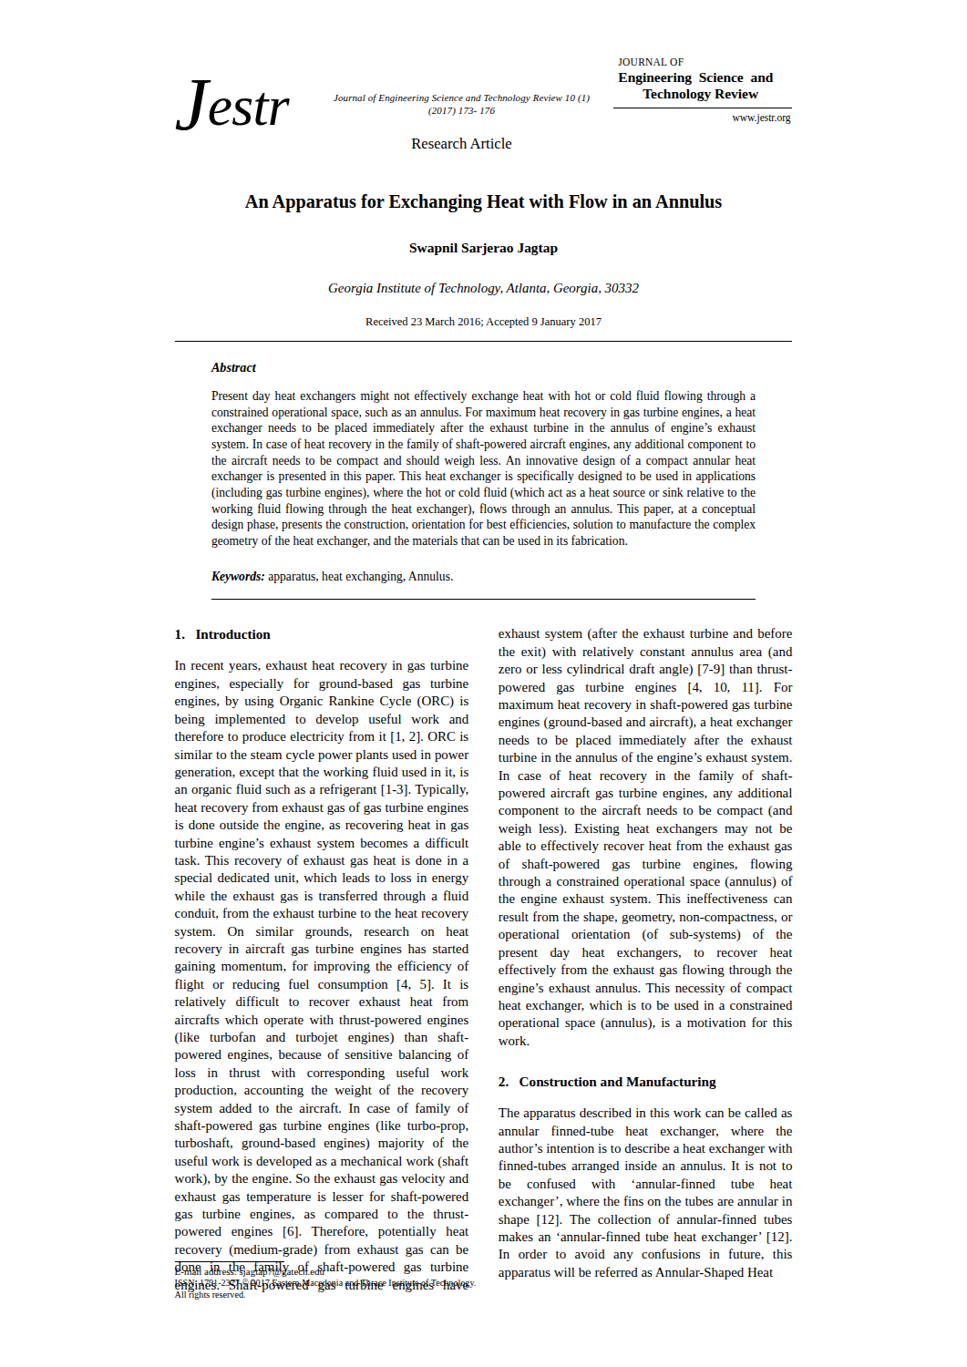Jestr
Journal of Engineering Science and Technology Review 10 (1) (2017) 173- 176
Research Article
JOURNAL OF
Engineering Science andTechnology Review
www.jestr.org
An Apparatus for Exchanging Heat with Flow in an Annulus
Swapnil Sarjerao Jagtap
Georgia Institute of Technology, Atlanta, Georgia, 30332
Received 23 March 2016; Accepted 9 January 2017
Abstract
Present day heat exchangers might not effectively exchange heat with hot or cold fluid flowing through a constrained operational space, such as an annulus. For maximum heat recovery in gas turbine engines, a heat exchanger needs to be placed immediately after the exhaust turbine in the annulus of engine’s exhaust system. In case of heat recovery in the family of shaft-powered aircraft engines, any additional component to the aircraft needs to be compact and should weigh less. An innovative design of a compact annular heat exchanger is presented in this paper. This heat exchanger is specifically designed to be used in applications (including gas turbine engines), where the hot or cold fluid (which act as a heat source or sink relative to the working fluid flowing through the heat exchanger), flows through an annulus. This paper, at a conceptual design phase, presents the construction, orientation for best efficiencies, solution to manufacture the complex geometry of the heat exchanger, and the materials that can be used in its fabrication.
Keywords: apparatus, heat exchanging, Annulus.
1. Introduction
In recent years, exhaust heat recovery in gas turbine engines, especially for ground-based gas turbine engines, by using Organic Rankine Cycle (ORC) is being implemented to develop useful work and therefore to produce electricity from it [1, 2]. ORC is similar to the steam cycle power plants used in power generation, except that the working fluid used in it, is an organic fluid such as a refrigerant [1-3]. Typically, heat recovery from exhaust gas of gas turbine engines is done outside the engine, as recovering heat in gas turbine engine’s exhaust system becomes a difficult task. This recovery of exhaust gas heat is done in a special dedicated unit, which leads to loss in energy while the exhaust gas is transferred through a fluid conduit, from the exhaust turbine to the heat recovery system. On similar grounds, research on heat recovery in aircraft gas turbine engines has started gaining momentum, for improving the efficiency of flight or reducing fuel consumption [4, 5]. It is relatively difficult to recover exhaust heat from aircrafts which operate with thrust-powered engines (like turbofan and turbojet engines) than shaft-powered engines, because of sensitive balancing of loss in thrust with corresponding useful work production, accounting the weight of the recovery system added to the aircraft. In case of family of shaft-powered gas turbine engines (like turbo-prop, turboshaft, ground-based engines) majority of the useful work is developed as a mechanical work (shaft work), by the engine. So the exhaust gas velocity and exhaust gas temperature is lesser for shaft-powered gas turbine engines, as compared to the thrust-powered engines [6]. Therefore, potentially heat recovery (medium-grade) from exhaust gas can be done in the family of shaft-powered gas turbine engines. Shaft-powered gas turbine engines have exhaust system (after the exhaust turbine and before the exit) with relatively constant annulus area (and zero or less cylindrical draft angle) [7-9] than thrust-powered gas turbine engines [4, 10, 11]. For maximum heat recovery in shaft-powered gas turbine engines (ground-based and aircraft), a heat exchanger needs to be placed immediately after the exhaust turbine in the annulus of the engine’s exhaust system. In case of heat recovery in the family of shaft-powered aircraft gas turbine engines, any additional component to the aircraft needs to be compact (and weigh less). Existing heat exchangers may not be able to effectively recover heat from the exhaust gas of shaft-powered gas turbine engines, flowing through a constrained operational space (annulus) of the engine exhaust system. This ineffectiveness can result from the shape, geometry, non-compactness, or operational orientation (of sub-systems) of the present day heat exchangers, to recover heat effectively from the exhaust gas flowing through the engine’s exhaust annulus. This necessity of compact heat exchanger, which is to be used in a constrained operational space (annulus), is a motivation for this work.
2. Construction and Manufacturing
The apparatus described in this work can be called as annular finned-tube heat exchanger, where the author’s intention is to describe a heat exchanger with finned-tubes arranged inside an annulus. It is not to be confused with ‘annular-finned tube heat exchanger’, where the fins on the tubes are annular in shape [12]. The collection of annular-finned tubes makes an ‘annular-finned tube heat exchanger’ [12]. In order to avoid any confusions in future, this apparatus will be referred as Annular-Shaped Heat
E-mail address: sjagtap7@gatech.edu
ISSN: 1791-2377 © 2017 Eastern Macedonia and Thrace Institute of Technology. All rights reserved.